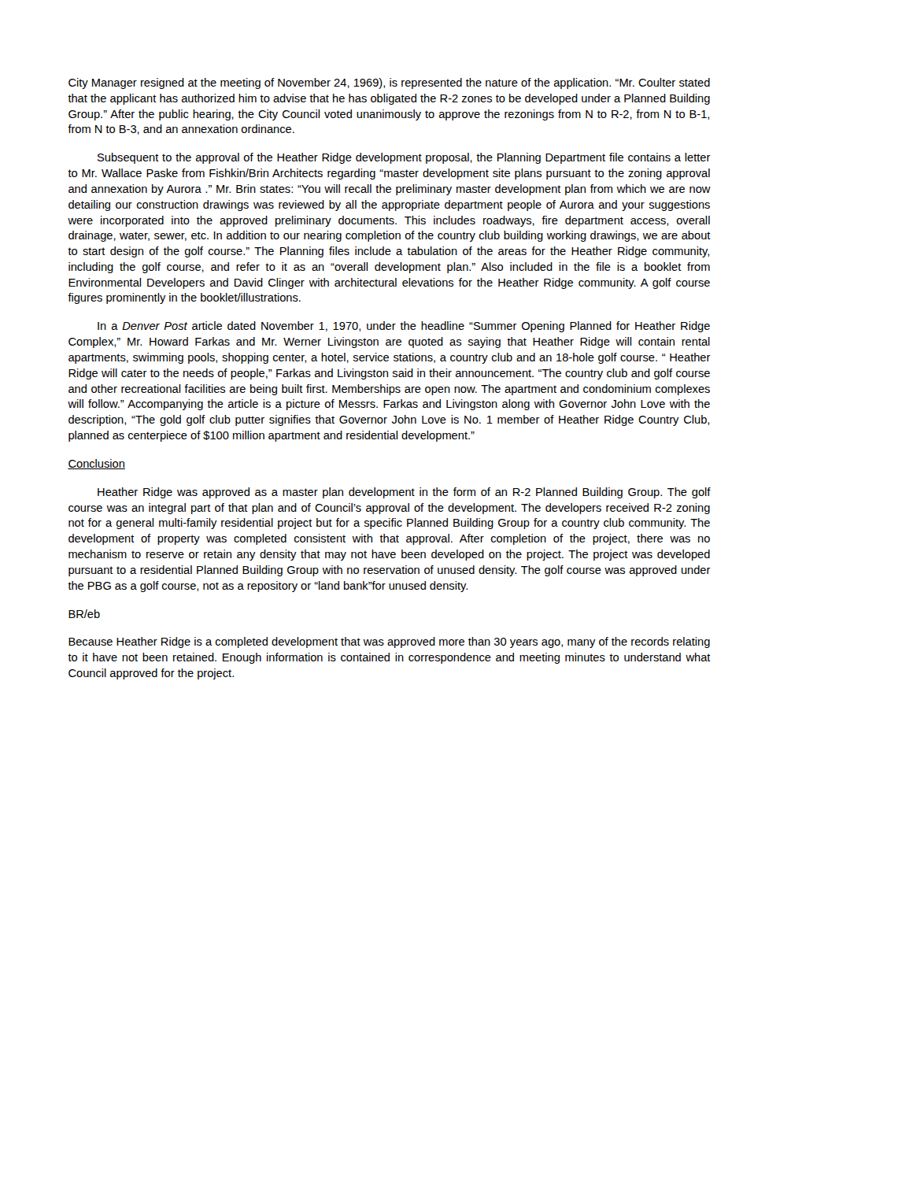City Manager resigned at the meeting of November 24, 1969), is represented the nature of the application. “Mr. Coulter stated that the applicant has authorized him to advise that he has obligated the R-2 zones to be developed under a Planned Building Group.” After the public hearing, the City Council voted unanimously to approve the rezonings from N to R-2, from N to B-1, from N to B-3, and an annexation ordinance.
Subsequent to the approval of the Heather Ridge development proposal, the Planning Department file contains a letter to Mr. Wallace Paske from Fishkin/Brin Architects regarding “master development site plans pursuant to the zoning approval and annexation by Aurora .” Mr. Brin states: “You will recall the preliminary master development plan from which we are now detailing our construction drawings was reviewed by all the appropriate department people of Aurora and your suggestions were incorporated into the approved preliminary documents. This includes roadways, fire department access, overall drainage, water, sewer, etc. In addition to our nearing completion of the country club building working drawings, we are about to start design of the golf course.” The Planning files include a tabulation of the areas for the Heather Ridge community, including the golf course, and refer to it as an “overall development plan.” Also included in the file is a booklet from Environmental Developers and David Clinger with architectural elevations for the Heather Ridge community. A golf course figures prominently in the booklet/illustrations.
In a Denver Post article dated November 1, 1970, under the headline “Summer Opening Planned for Heather Ridge Complex,” Mr. Howard Farkas and Mr. Werner Livingston are quoted as saying that Heather Ridge will contain rental apartments, swimming pools, shopping center, a hotel, service stations, a country club and an 18-hole golf course. “ Heather Ridge will cater to the needs of people,” Farkas and Livingston said in their announcement. “The country club and golf course and other recreational facilities are being built first. Memberships are open now. The apartment and condominium complexes will follow.” Accompanying the article is a picture of Messrs. Farkas and Livingston along with Governor John Love with the description, “The gold golf club putter signifies that Governor John Love is No. 1 member of Heather Ridge Country Club, planned as centerpiece of $100 million apartment and residential development.”
Conclusion
Heather Ridge was approved as a master plan development in the form of an R-2 Planned Building Group. The golf course was an integral part of that plan and of Council’s approval of the development. The developers received R-2 zoning not for a general multi-family residential project but for a specific Planned Building Group for a country club community. The development of property was completed consistent with that approval. After completion of the project, there was no mechanism to reserve or retain any density that may not have been developed on the project. The project was developed pursuant to a residential Planned Building Group with no reservation of unused density. The golf course was approved under the PBG as a golf course, not as a repository or “land bank”for unused density.
BR/eb
Because Heather Ridge is a completed development that was approved more than 30 years ago, many of the records relating to it have not been retained. Enough information is contained in correspondence and meeting minutes to understand what Council approved for the project.